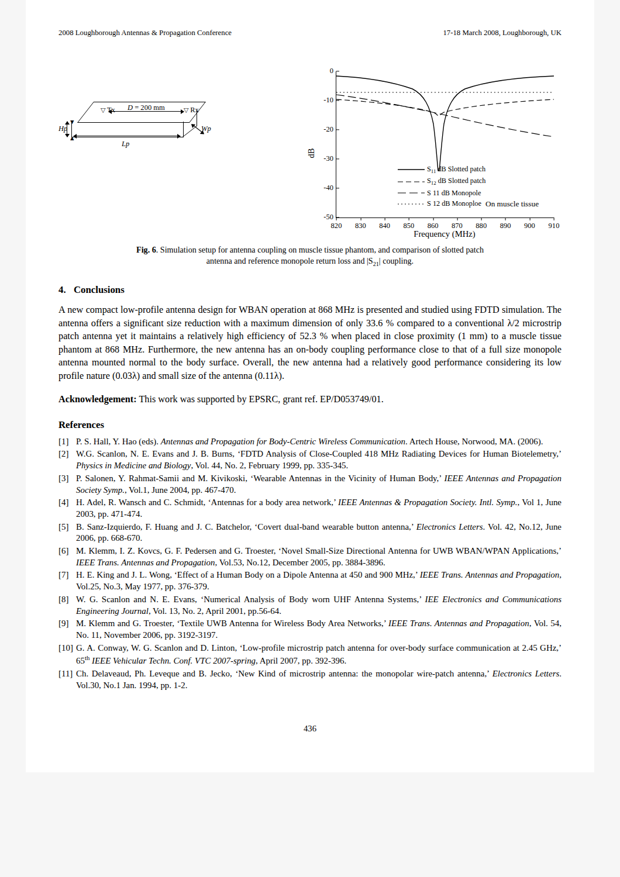2008 Loughborough Antennas & Propagation Conference 17-18 March 2008, Loughborough, UK
D = 200 mm
▽ Tx
▽ Rx
Hp
Lp
Wp
▼
▲
dB
0
-10
-20
-30
-40
-50
820
830
840
850
860
870
880
890
900
910
| | S 11 dB Slotted patch |
| | S 12 dB Slotted patch |
| | S 11 dB Monopole |
| | S 12 dB Monoploe |
On muscle tissue
Frequency (MHz)
Fig. 6. Simulation setup for antenna coupling on muscle tissue phantom, and comparison of slotted patch
antenna and reference monopole return loss and |S21| coupling.
4. Conclusions
A new compact low-profile antenna design for WBAN operation at 868 MHz is presented and studied using FDTD simulation. The antenna offers a significant size reduction with a maximum dimension of only 33.6 % compared to a conventional λ/2 microstrip patch antenna yet it maintains a relatively high efficiency of 52.3 % when placed in close proximity (1 mm) to a muscle tissue phantom at 868 MHz. Furthermore, the new antenna has an on-body coupling performance close to that of a full size monopole antenna mounted normal to the body surface. Overall, the new antenna had a relatively good performance considering its low profile nature (0.03λ) and small size of the antenna (0.11λ).
Acknowledgement: This work was supported by EPSRC, grant ref. EP/D053749/01.
References
[1] P. S. Hall, Y. Hao (eds). Antennas and Propagation for Body-Centric Wireless Communication. Artech House, Norwood, MA. (2006).
[2] W.G. Scanlon, N. E. Evans and J. B. Burns, ‘FDTD Analysis of Close-Coupled 418 MHz Radiating Devices for Human Biotelemetry,’ Physics in Medicine and Biology, Vol. 44, No. 2, February 1999, pp. 335-345.
[3] P. Salonen, Y. Rahmat-Samii and M. Kivikoski, ‘Wearable Antennas in the Vicinity of Human Body,’ IEEE Antennas and Propagation Society Symp., Vol.1, June 2004, pp. 467-470.
[4] H. Adel, R. Wansch and C. Schmidt, ‘Antennas for a body area network,’ IEEE Antennas & Propagation Society. Intl. Symp., Vol 1, June 2003, pp. 471-474.
[5] B. Sanz-Izquierdo, F. Huang and J. C. Batchelor, ‘Covert dual-band wearable button antenna,’ Electronics Letters. Vol. 42, No.12, June 2006, pp. 668-670.
[6] M. Klemm, I. Z. Kovcs, G. F. Pedersen and G. Troester, ‘Novel Small-Size Directional Antenna for UWB WBAN/WPAN Applications,’ IEEE Trans. Antennas and Propagation, Vol.53, No.12, December 2005, pp. 3884-3896.
[7] H. E. King and J. L. Wong, ‘Effect of a Human Body on a Dipole Antenna at 450 and 900 MHz,’ IEEE Trans. Antennas and Propagation, Vol.25, No.3, May 1977, pp. 376-379.
[8] W. G. Scanlon and N. E. Evans, ‘Numerical Analysis of Body worn UHF Antenna Systems,’ IEE Electronics and Communications Engineering Journal, Vol. 13, No. 2, April 2001, pp.56-64.
[9] M. Klemm and G. Troester, ‘Textile UWB Antenna for Wireless Body Area Networks,’ IEEE Trans. Antennas and Propagation, Vol. 54, No. 11, November 2006, pp. 3192-3197.
[10] G. A. Conway, W. G. Scanlon and D. Linton, ‘Low-profile microstrip patch antenna for over-body surface communication at 2.45 GHz,’ 65th IEEE Vehicular Techn. Conf. VTC 2007-spring, April 2007, pp. 392-396.
[11] Ch. Delaveaud, Ph. Leveque and B. Jecko, ‘New Kind of microstrip antenna: the monopolar wire-patch antenna,’ Electronics Letters. Vol.30, No.1 Jan. 1994, pp. 1-2.
436